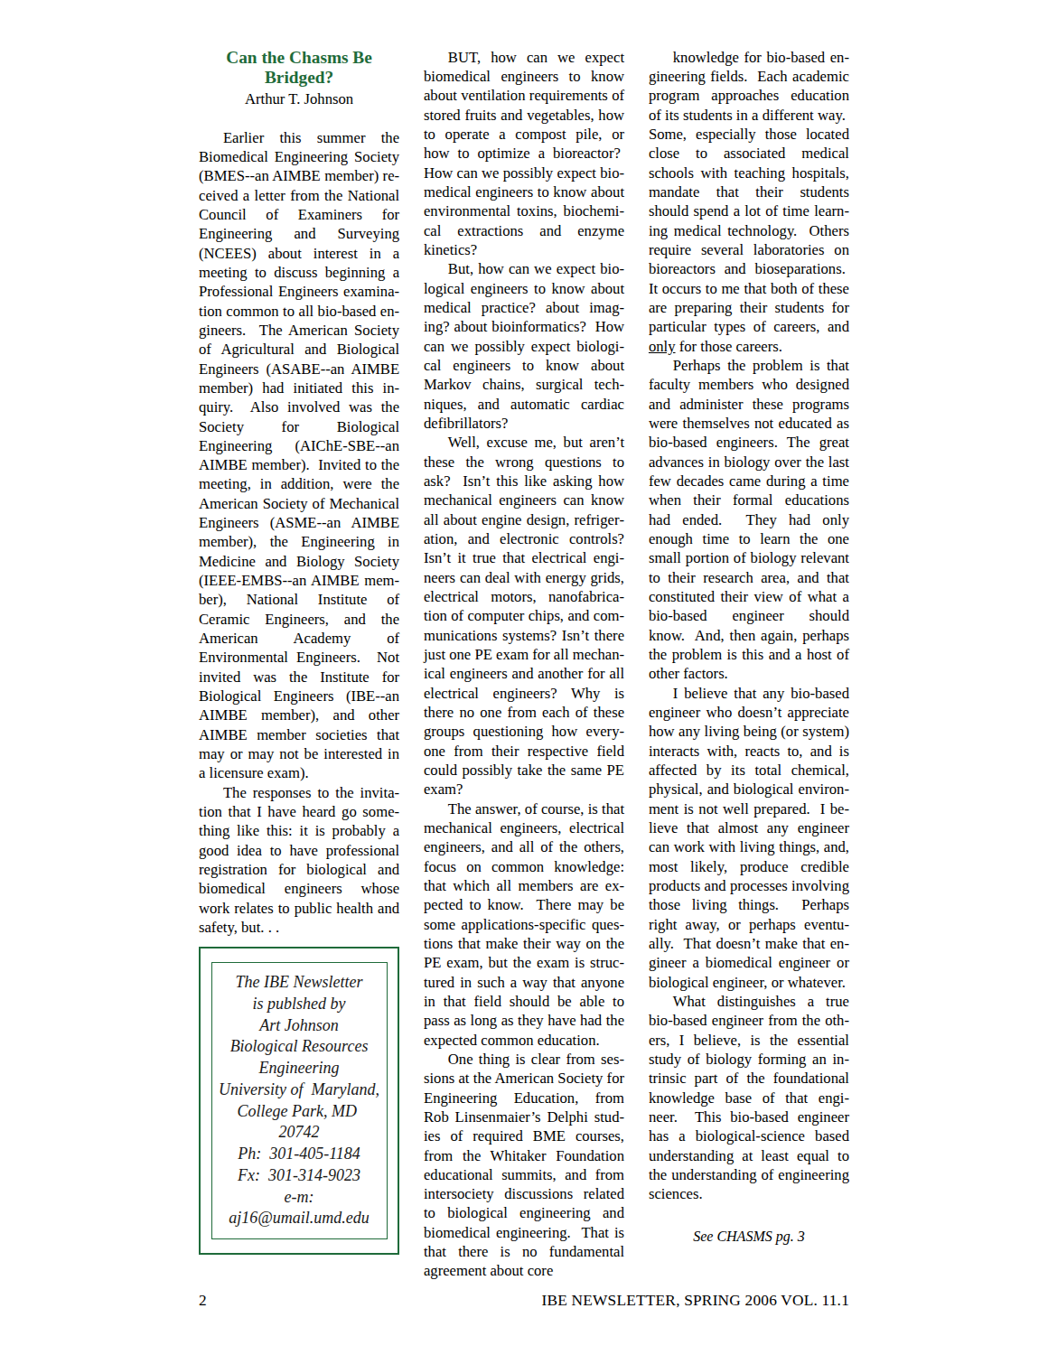Can the Chasms Be Bridged?
Arthur T. Johnson
Earlier this summer the Biomedical Engineering Society (BMES--an AIMBE member) received a letter from the National Council of Examiners for Engineering and Surveying (NCEES) about interest in a meeting to discuss beginning a Professional Engineers examination common to all bio-based engineers. The American Society of Agricultural and Biological Engineers (ASABE--an AIMBE member) had initiated this inquiry. Also involved was the Society for Biological Engineering (AIChE-SBE--an AIMBE member). Invited to the meeting, in addition, were the American Society of Mechanical Engineers (ASME--an AIMBE member), the Engineering in Medicine and Biology Society (IEEE-EMBS--an AIMBE member), National Institute of Ceramic Engineers, and the American Academy of Environmental Engineers. Not invited was the Institute for Biological Engineers (IBE--an AIMBE member), and other AIMBE member societies that may or may not be interested in a licensure exam).
The responses to the invitation that I have heard go something like this: it is probably a good idea to have professional registration for biological and biomedical engineers whose work relates to public health and safety, but. . .
The IBE Newsletter
is publshed by
Art Johnson
Biological Resources
Engineering
University of Maryland,
College Park, MD 20742
Ph: 301-405-1184
Fx: 301-314-9023
e-m: aj16@umail.umd.edu
BUT, how can we expect biomedical engineers to know about ventilation requirements of stored fruits and vegetables, how to operate a compost pile, or how to optimize a bioreactor? How can we possibly expect biomedical engineers to know about environmental toxins, biochemical extractions and enzyme kinetics?
But, how can we expect biological engineers to know about medical practice? about imaging? about bioinformatics? How can we possibly expect biological engineers to know about Markov chains, surgical techniques, and automatic cardiac defibrillators?
Well, excuse me, but aren’t these the wrong questions to ask? Isn’t this like asking how mechanical engineers can know all about engine design, refrigeration, and electronic controls? Isn’t it true that electrical engineers can deal with energy grids, electrical motors, nanofabrication of computer chips, and communications systems? Isn’t there just one PE exam for all mechanical engineers and another for all electrical engineers? Why is there no one from each of these groups questioning how everyone from their respective field could possibly take the same PE exam?
The answer, of course, is that mechanical engineers, electrical engineers, and all of the others, focus on common knowledge: that which all members are expected to know. There may be some applications-specific questions that make their way on the PE exam, but the exam is structured in such a way that anyone in that field should be able to pass as long as they have had the expected common education.
One thing is clear from sessions at the American Society for Engineering Education, from Rob Linsenmaier’s Delphi studies of required BME courses, from the Whitaker Foundation educational summits, and from intersociety discussions related to biological engineering and biomedical engineering. That is that there is no fundamental agreement about core
knowledge for bio-based engineering fields. Each academic program approaches education of its students in a different way. Some, especially those located close to associated medical schools with teaching hospitals, mandate that their students should spend a lot of time learning medical technology. Others require several laboratories on bioreactors and bioseparations. It occurs to me that both of these are preparing their students for particular types of careers, and only for those careers.
Perhaps the problem is that faculty members who designed and administer these programs were themselves not educated as bio-based engineers. The great advances in biology over the last few decades came during a time when their formal educations had ended. They had only enough time to learn the one small portion of biology relevant to their research area, and that constituted their view of what a bio-based engineer should know. And, then again, perhaps the problem is this and a host of other factors.
I believe that any bio-based engineer who doesn’t appreciate how any living being (or system) interacts with, reacts to, and is affected by its total chemical, physical, and biological environment is not well prepared. I believe that almost any engineer can work with living things, and, most likely, produce credible products and processes involving those living things. Perhaps right away, or perhaps eventually. That doesn’t make that engineer a biomedical engineer or biological engineer, or whatever.
What distinguishes a true bio-based engineer from the others, I believe, is the essential study of biology forming an intrinsic part of the foundational knowledge base of that engineer. This bio-based engineer has a biological-science based understanding at least equal to the understanding of engineering sciences.
See CHASMS pg. 3
2
IBE NEWSLETTER, SPRING 2006 VOL. 11.1